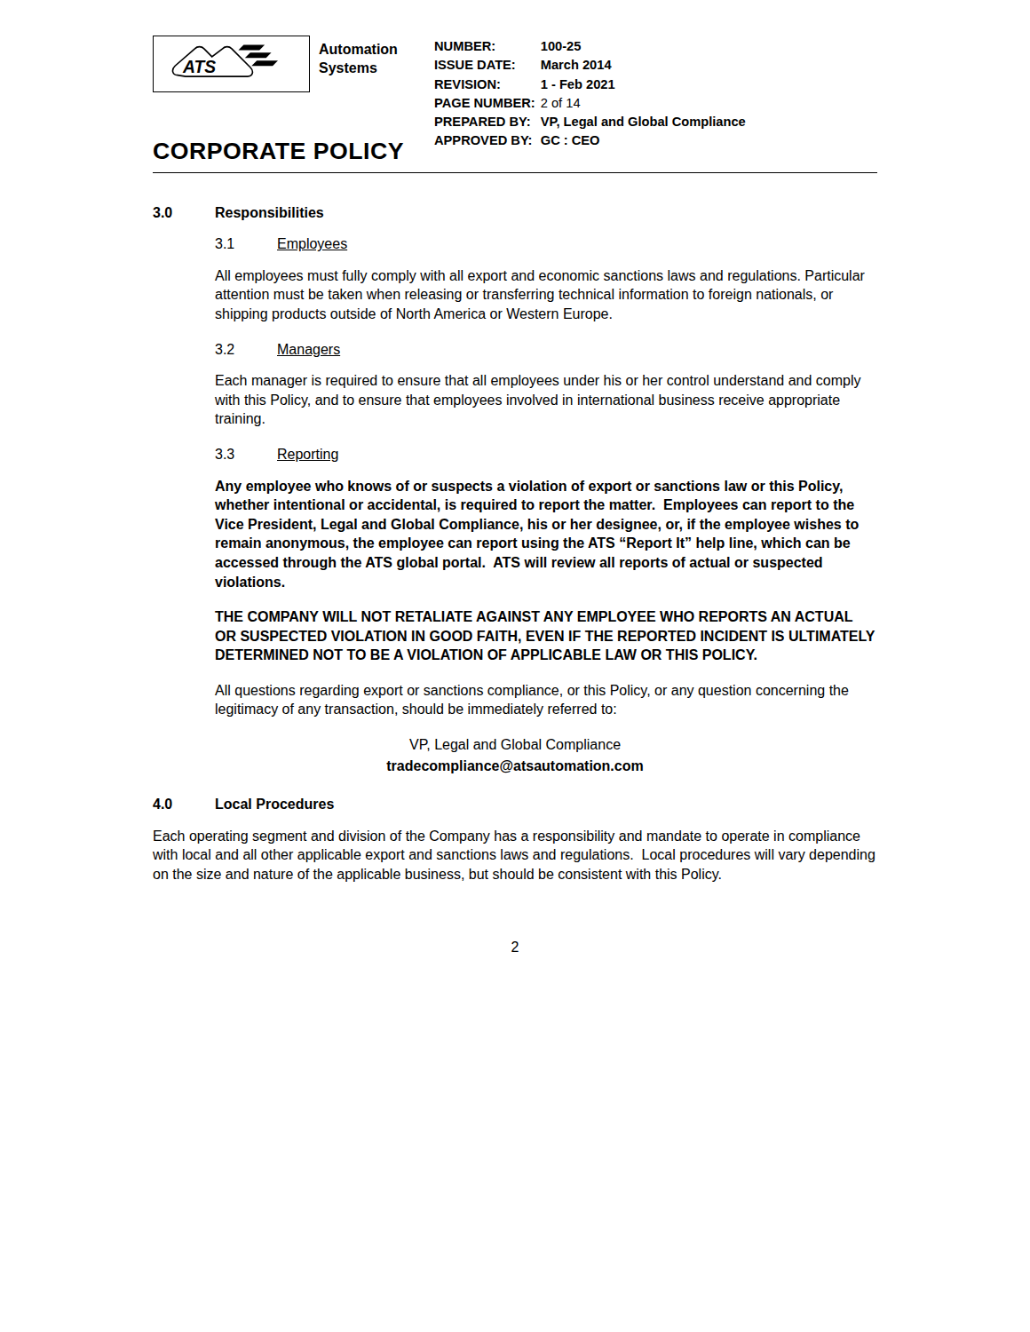ATS
Automation
Systems
NUMBER:
ISSUE DATE:
REVISION:
PAGE NUMBER:
PREPARED BY:
APPROVED BY:
100-25
March 2014
1 - Feb 2021
2 of 14
VP, Legal and Global Compliance
GC : CEO
CORPORATE POLICY
3.0 Responsibilities
3.1 Employees
All employees must fully comply with all export and economic sanctions laws and regulations. Particular attention must be taken when releasing or transferring technical information to foreign nationals, or shipping products outside of North America or Western Europe.
3.2 Managers
Each manager is required to ensure that all employees under his or her control understand and comply with this Policy, and to ensure that employees involved in international business receive appropriate training.
3.3 Reporting
Any employee who knows of or suspects a violation of export or sanctions law or this Policy, whether intentional or accidental, is required to report the matter. Employees can report to the Vice President, Legal and Global Compliance, his or her designee, or, if the employee wishes to remain anonymous, the employee can report using the ATS “Report It” help line, which can be accessed through the ATS global portal. ATS will review all reports of actual or suspected violations.
THE COMPANY WILL NOT RETALIATE AGAINST ANY EMPLOYEE WHO REPORTS AN ACTUAL OR SUSPECTED VIOLATION IN GOOD FAITH, EVEN IF THE REPORTED INCIDENT IS ULTIMATELY DETERMINED NOT TO BE A VIOLATION OF APPLICABLE LAW OR THIS POLICY.
All questions regarding export or sanctions compliance, or this Policy, or any question concerning the legitimacy of any transaction, should be immediately referred to:
VP, Legal and Global Compliance
tradecompliance@atsautomation.com
4.0 Local Procedures
Each operating segment and division of the Company has a responsibility and mandate to operate in compliance with local and all other applicable export and sanctions laws and regulations. Local procedures will vary depending on the size and nature of the applicable business, but should be consistent with this Policy.
2